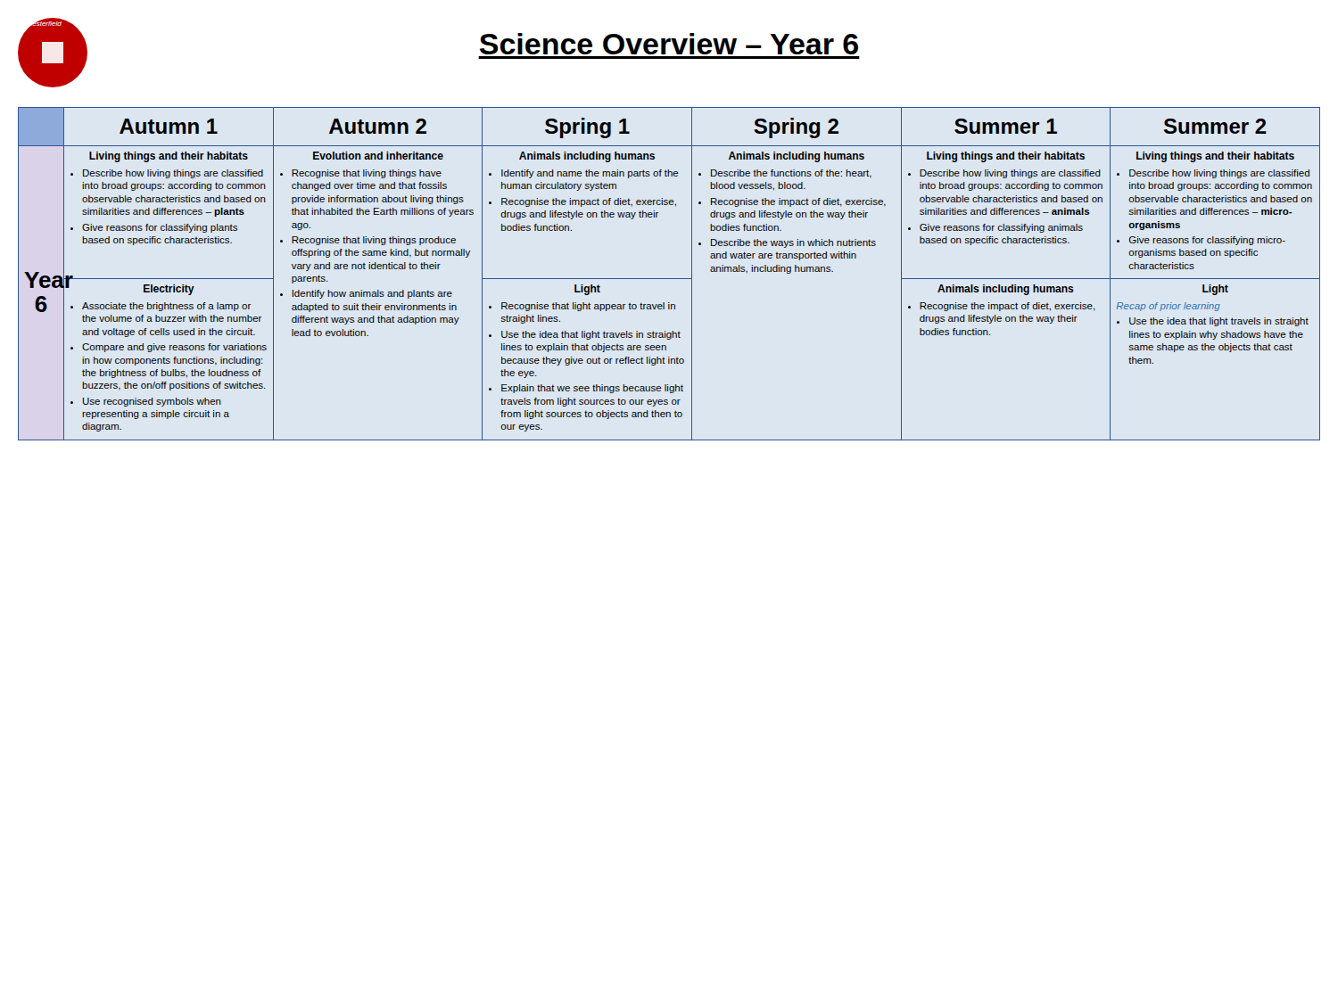Chesterfield
Science Overview – Year 6
| | Autumn 1 | Autumn 2 | Spring 1 | Spring 2 | Summer 1 | Summer 2 |
| --- | --- | --- | --- | --- | --- | --- |
| Year 6 | Living things and their habitats Describe how living things are classified into broad groups: according to common observable characteristics and based on similarities and differences – plants Give reasons for classifying plants based on specific characteristics. | Evolution and inheritance Recognise that living things have changed over time and that fossils provide information about living things that inhabited the Earth millions of years ago. Recognise that living things produce offspring of the same kind, but normally vary and are not identical to their parents. Identify how animals and plants are adapted to suit their environments in different ways and that adaption may lead to evolution. | Animals including humans Identify and name the main parts of the human circulatory system Recognise the impact of diet, exercise, drugs and lifestyle on the way their bodies function. | Animals including humans Describe the functions of the: heart, blood vessels, blood. Recognise the impact of diet, exercise, drugs and lifestyle on the way their bodies function. Describe the ways in which nutrients and water are transported within animals, including humans. | Living things and their habitats Describe how living things are classified into broad groups: according to common observable characteristics and based on similarities and differences – animals Give reasons for classifying animals based on specific characteristics. | Living things and their habitats Describe how living things are classified into broad groups: according to common observable characteristics and based on similarities and differences – micro-organisms Give reasons for classifying micro-organisms based on specific characteristics |
| Electricity Associate the brightness of a lamp or the volume of a buzzer with the number and voltage of cells used in the circuit. Compare and give reasons for variations in how components functions, including: the brightness of bulbs, the loudness of buzzers, the on/off positions of switches. Use recognised symbols when representing a simple circuit in a diagram. | Light Recognise that light appear to travel in straight lines. Use the idea that light travels in straight lines to explain that objects are seen because they give out or reflect light into the eye. Explain that we see things because light travels from light sources to our eyes or from light sources to objects and then to our eyes. | Animals including humans Recognise the impact of diet, exercise, drugs and lifestyle on the way their bodies function. | Light Recap of prior learning Use the idea that light travels in straight lines to explain why shadows have the same shape as the objects that cast them. |